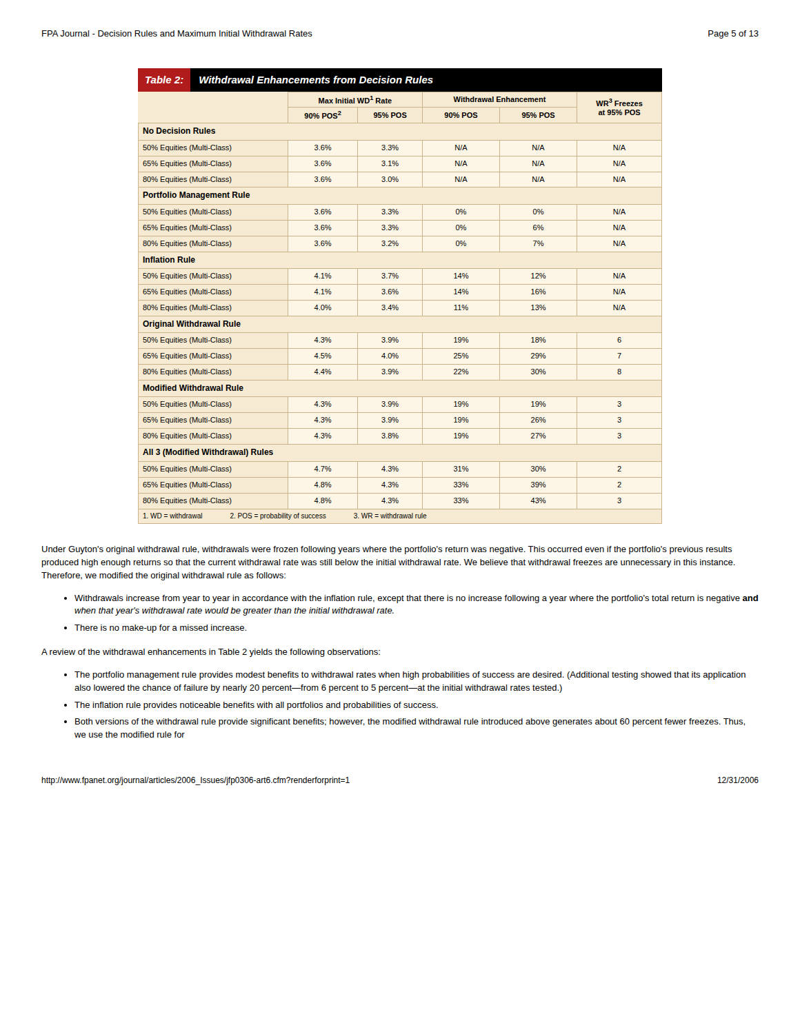FPA Journal - Decision Rules and Maximum Initial Withdrawal Rates
Page 5 of 13
Table 2: Withdrawal Enhancements from Decision Rules
| | Max Initial WD 1 Rate | Withdrawal Enhancement | WR 3 Freezes at 95% POS |
| --- | --- | --- | --- |
| 90% POS 2 | 95% POS | 90% POS | 95% POS |
| No Decision Rules |
| 50% Equities (Multi-Class) | 3.6% | 3.3% | N/A | N/A | N/A |
| 65% Equities (Multi-Class) | 3.6% | 3.1% | N/A | N/A | N/A |
| 80% Equities (Multi-Class) | 3.6% | 3.0% | N/A | N/A | N/A |
| Portfolio Management Rule |
| 50% Equities (Multi-Class) | 3.6% | 3.3% | 0% | 0% | N/A |
| 65% Equities (Multi-Class) | 3.6% | 3.3% | 0% | 6% | N/A |
| 80% Equities (Multi-Class) | 3.6% | 3.2% | 0% | 7% | N/A |
| Inflation Rule |
| 50% Equities (Multi-Class) | 4.1% | 3.7% | 14% | 12% | N/A |
| 65% Equities (Multi-Class) | 4.1% | 3.6% | 14% | 16% | N/A |
| 80% Equities (Multi-Class) | 4.0% | 3.4% | 11% | 13% | N/A |
| Original Withdrawal Rule |
| 50% Equities (Multi-Class) | 4.3% | 3.9% | 19% | 18% | 6 |
| 65% Equities (Multi-Class) | 4.5% | 4.0% | 25% | 29% | 7 |
| 80% Equities (Multi-Class) | 4.4% | 3.9% | 22% | 30% | 8 |
| Modified Withdrawal Rule |
| 50% Equities (Multi-Class) | 4.3% | 3.9% | 19% | 19% | 3 |
| 65% Equities (Multi-Class) | 4.3% | 3.9% | 19% | 26% | 3 |
| 80% Equities (Multi-Class) | 4.3% | 3.8% | 19% | 27% | 3 |
| All 3 (Modified Withdrawal) Rules |
| 50% Equities (Multi-Class) | 4.7% | 4.3% | 31% | 30% | 2 |
| 65% Equities (Multi-Class) | 4.8% | 4.3% | 33% | 39% | 2 |
| 80% Equities (Multi-Class) | 4.8% | 4.3% | 33% | 43% | 3 |
| 1. WD = withdrawal 2. POS = probability of success 3. WR = withdrawal rule |
Under Guyton's original withdrawal rule, withdrawals were frozen following years where the portfolio's return was negative. This occurred even if the portfolio's previous results produced high enough returns so that the current withdrawal rate was still below the initial withdrawal rate. We believe that withdrawal freezes are unnecessary in this instance. Therefore, we modified the original withdrawal rule as follows:
Withdrawals increase from year to year in accordance with the inflation rule, except that there is no increase following a year where the portfolio's total return is negative and when that year's withdrawal rate would be greater than the initial withdrawal rate.
There is no make-up for a missed increase.
A review of the withdrawal enhancements in Table 2 yields the following observations:
The portfolio management rule provides modest benefits to withdrawal rates when high probabilities of success are desired. (Additional testing showed that its application also lowered the chance of failure by nearly 20 percent—from 6 percent to 5 percent—at the initial withdrawal rates tested.)
The inflation rule provides noticeable benefits with all portfolios and probabilities of success.
Both versions of the withdrawal rule provide significant benefits; however, the modified withdrawal rule introduced above generates about 60 percent fewer freezes. Thus, we use the modified rule for
http://www.fpanet.org/journal/articles/2006_Issues/jfp0306-art6.cfm?renderforprint=1
12/31/2006